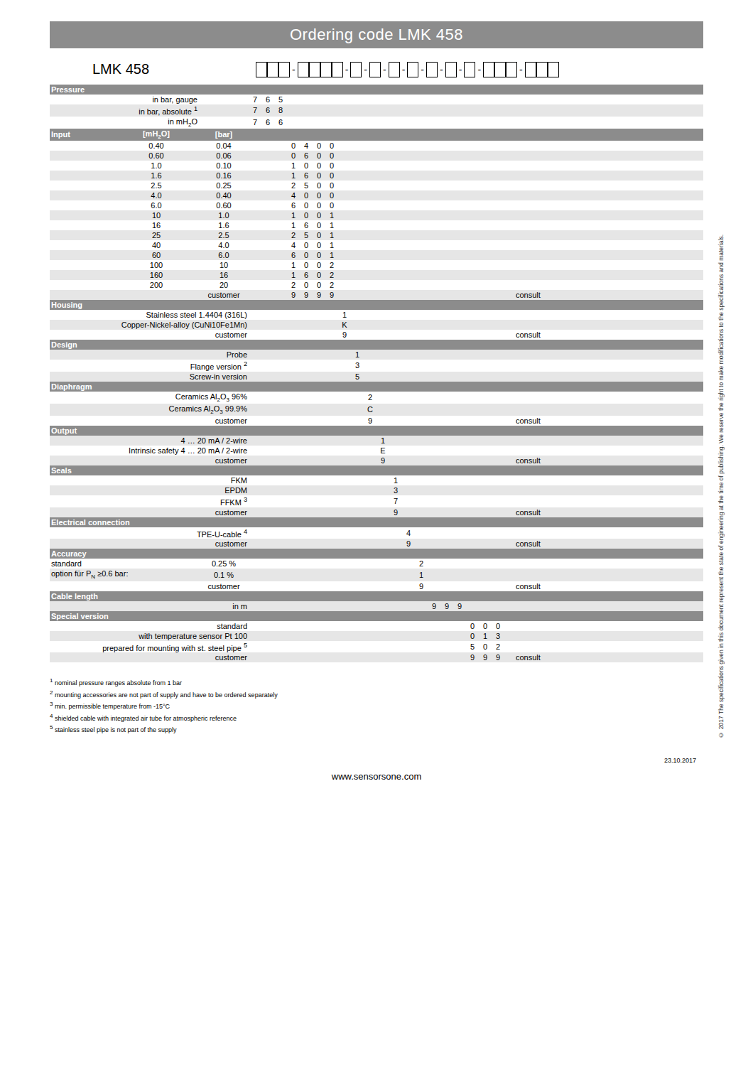Ordering code LMK 458
LMK 458
-
-
-
-
-
-
-
-
-
-
| Pressure |
| in bar, gauge | | 7 | 6 | 5 | |
| in bar, absolute 1 | | 7 | 6 | 8 | |
| in mH 2 O | | 7 | 6 | 6 | |
| Input | [mH 2 O] | [bar] | |
| | 0.40 | 0.04 | | 0 | 4 | 0 | 0 | |
| | 0.60 | 0.06 | | 0 | 6 | 0 | 0 | |
| | 1.0 | 0.10 | | 1 | 0 | 0 | 0 | |
| | 1.6 | 0.16 | | 1 | 6 | 0 | 0 | |
| | 2.5 | 0.25 | | 2 | 5 | 0 | 0 | |
| | 4.0 | 0.40 | | 4 | 0 | 0 | 0 | |
| | 6.0 | 0.60 | | 6 | 0 | 0 | 0 | |
| | 10 | 1.0 | | 1 | 0 | 0 | 1 | |
| | 16 | 1.6 | | 1 | 6 | 0 | 1 | |
| | 25 | 2.5 | | 2 | 5 | 0 | 1 | |
| | 40 | 4.0 | | 4 | 0 | 0 | 1 | |
| | 60 | 6.0 | | 6 | 0 | 0 | 1 | |
| | 100 | 10 | | 1 | 0 | 0 | 2 | |
| | 160 | 16 | | 1 | 6 | 0 | 2 | |
| | 200 | 20 | | 2 | 0 | 0 | 2 | |
| | customer | | 9 | 9 | 9 | 9 | | consult |
| Housing |
| Stainless steel 1.4404 (316L) | | 1 | | |
| Copper-Nickel-alloy (CuNi10Fe1Mn) | | K | | |
| customer | | 9 | | consult |
| Design |
| Probe | | 1 | | |
| Flange version 2 | | 3 | | |
| Screw-in version | | 5 | | |
| Diaphragm |
| Ceramics Al 2 O 3 96% | | 2 | | |
| Ceramics Al 2 O 3 99.9% | | C | | |
| customer | | 9 | | consult |
| Output |
| 4 … 20 mA / 2-wire | | 1 | | |
| Intrinsic safety 4 … 20 mA / 2-wire | | E | | |
| customer | | 9 | | consult |
| Seals |
| FKM | | 1 | | |
| EPDM | | 3 | | |
| FFKM 3 | | 7 | | |
| customer | | 9 | | consult |
| Electrical connection |
| TPE-U-cable 4 | | 4 | | |
| customer | | 9 | | consult |
| Accuracy |
| standard | 0.25 % | | 2 | | |
| option für P N ≥0.6 bar: | 0.1 % | | 1 | | |
| | customer | | 9 | | consult |
| Cable length |
| in m | | 9 | 9 | 9 | | |
| Special version |
| standard | | 0 | 0 | 0 | | |
| with temperature sensor Pt 100 | | 0 | 1 | 3 | | |
| prepared for mounting with st. steel pipe 5 | | 5 | 0 | 2 | | |
| customer | | 9 | 9 | 9 | | consult |
1 nominal pressure ranges absolute from 1 bar
2 mounting accessories are not part of supply and have to be ordered separately
3 min. permissible temperature from -15°C
4 shielded cable with integrated air tube for atmospheric reference
5 stainless steel pipe is not part of the supply
© 2017 The specifications given in this document represent the state of engineering at the time of publishing. We reserve the right to make modifications to the specifications and materials.
23.10.2017
www.sensorsone.com